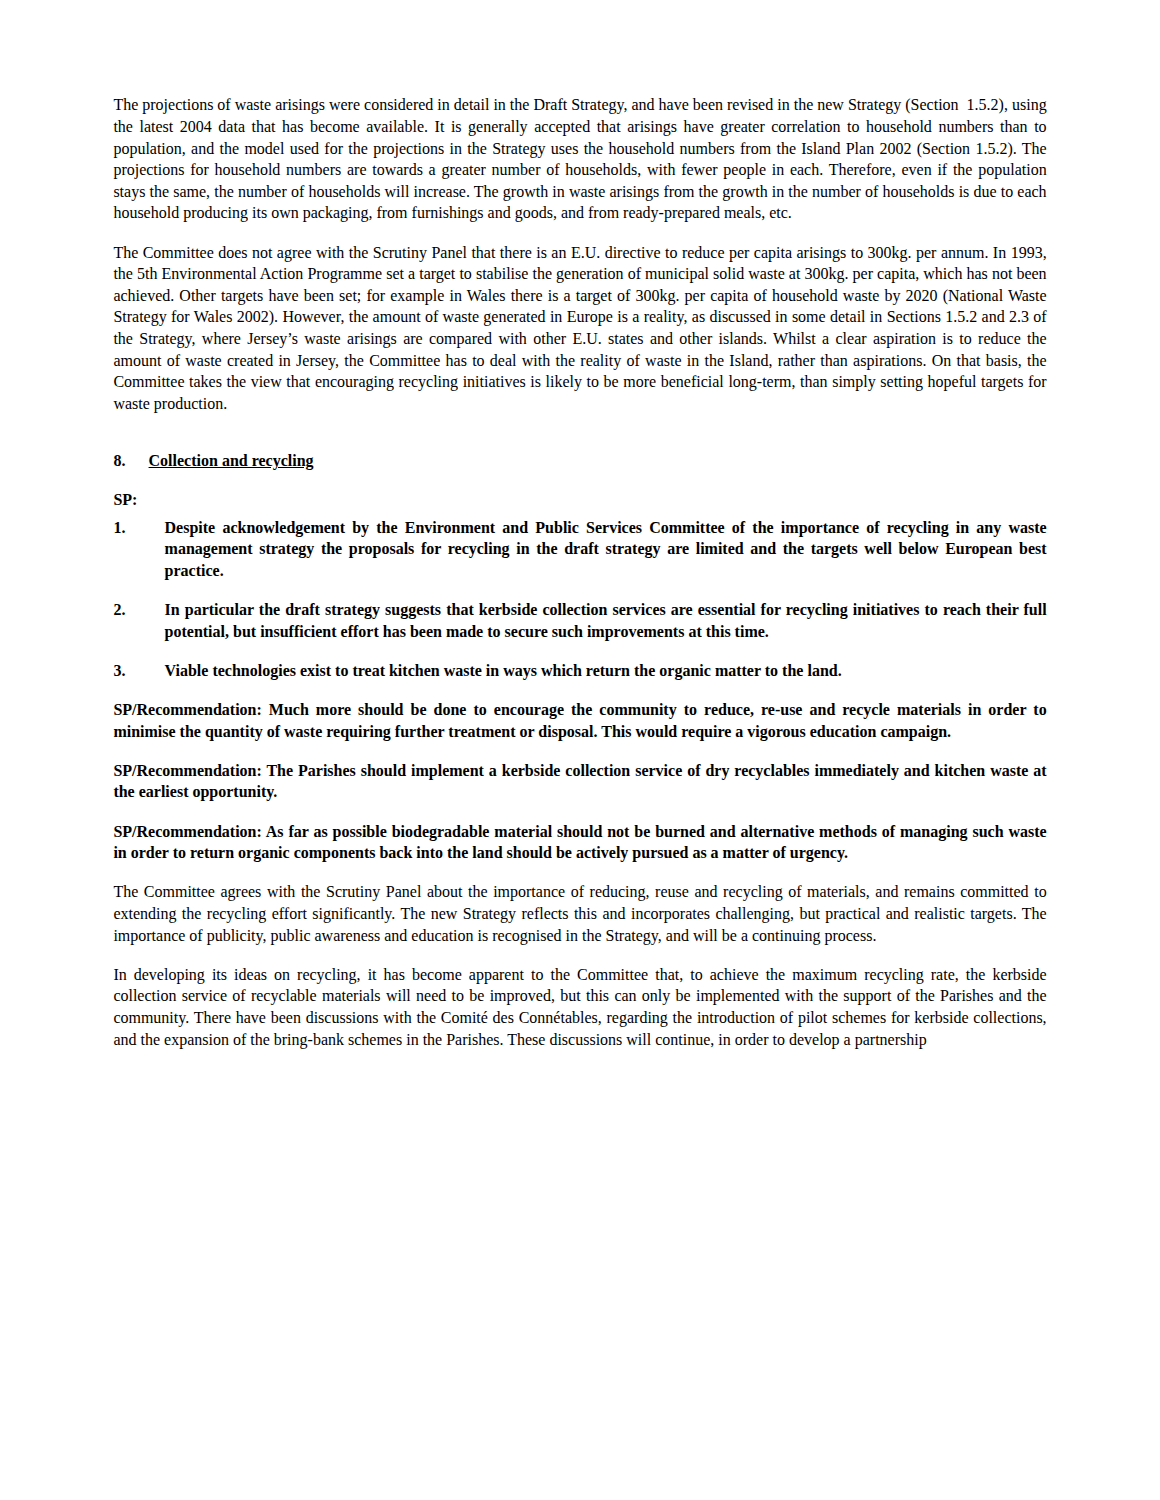The projections of waste arisings were considered in detail in the Draft Strategy, and have been revised in the new Strategy (Section 1.5.2), using the latest 2004 data that has become available. It is generally accepted that arisings have greater correlation to household numbers than to population, and the model used for the projections in the Strategy uses the household numbers from the Island Plan 2002 (Section 1.5.2). The projections for household numbers are towards a greater number of households, with fewer people in each. Therefore, even if the population stays the same, the number of households will increase. The growth in waste arisings from the growth in the number of households is due to each household producing its own packaging, from furnishings and goods, and from ready-prepared meals, etc.
The Committee does not agree with the Scrutiny Panel that there is an E.U. directive to reduce per capita arisings to 300kg. per annum. In 1993, the 5th Environmental Action Programme set a target to stabilise the generation of municipal solid waste at 300kg. per capita, which has not been achieved. Other targets have been set; for example in Wales there is a target of 300kg. per capita of household waste by 2020 (National Waste Strategy for Wales 2002). However, the amount of waste generated in Europe is a reality, as discussed in some detail in Sections 1.5.2 and 2.3 of the Strategy, where Jersey’s waste arisings are compared with other E.U. states and other islands. Whilst a clear aspiration is to reduce the amount of waste created in Jersey, the Committee has to deal with the reality of waste in the Island, rather than aspirations. On that basis, the Committee takes the view that encouraging recycling initiatives is likely to be more beneficial long-term, than simply setting hopeful targets for waste production.
8. Collection and recycling
SP:
1. Despite acknowledgement by the Environment and Public Services Committee of the importance of recycling in any waste management strategy the proposals for recycling in the draft strategy are limited and the targets well below European best practice.
2. In particular the draft strategy suggests that kerbside collection services are essential for recycling initiatives to reach their full potential, but insufficient effort has been made to secure such improvements at this time.
3. Viable technologies exist to treat kitchen waste in ways which return the organic matter to the land.
SP/Recommendation: Much more should be done to encourage the community to reduce, re-use and recycle materials in order to minimise the quantity of waste requiring further treatment or disposal. This would require a vigorous education campaign.
SP/Recommendation: The Parishes should implement a kerbside collection service of dry recyclables immediately and kitchen waste at the earliest opportunity.
SP/Recommendation: As far as possible biodegradable material should not be burned and alternative methods of managing such waste in order to return organic components back into the land should be actively pursued as a matter of urgency.
The Committee agrees with the Scrutiny Panel about the importance of reducing, reuse and recycling of materials, and remains committed to extending the recycling effort significantly. The new Strategy reflects this and incorporates challenging, but practical and realistic targets. The importance of publicity, public awareness and education is recognised in the Strategy, and will be a continuing process.
In developing its ideas on recycling, it has become apparent to the Committee that, to achieve the maximum recycling rate, the kerbside collection service of recyclable materials will need to be improved, but this can only be implemented with the support of the Parishes and the community. There have been discussions with the Comité des Connétables, regarding the introduction of pilot schemes for kerbside collections, and the expansion of the bring-bank schemes in the Parishes. These discussions will continue, in order to develop a partnership